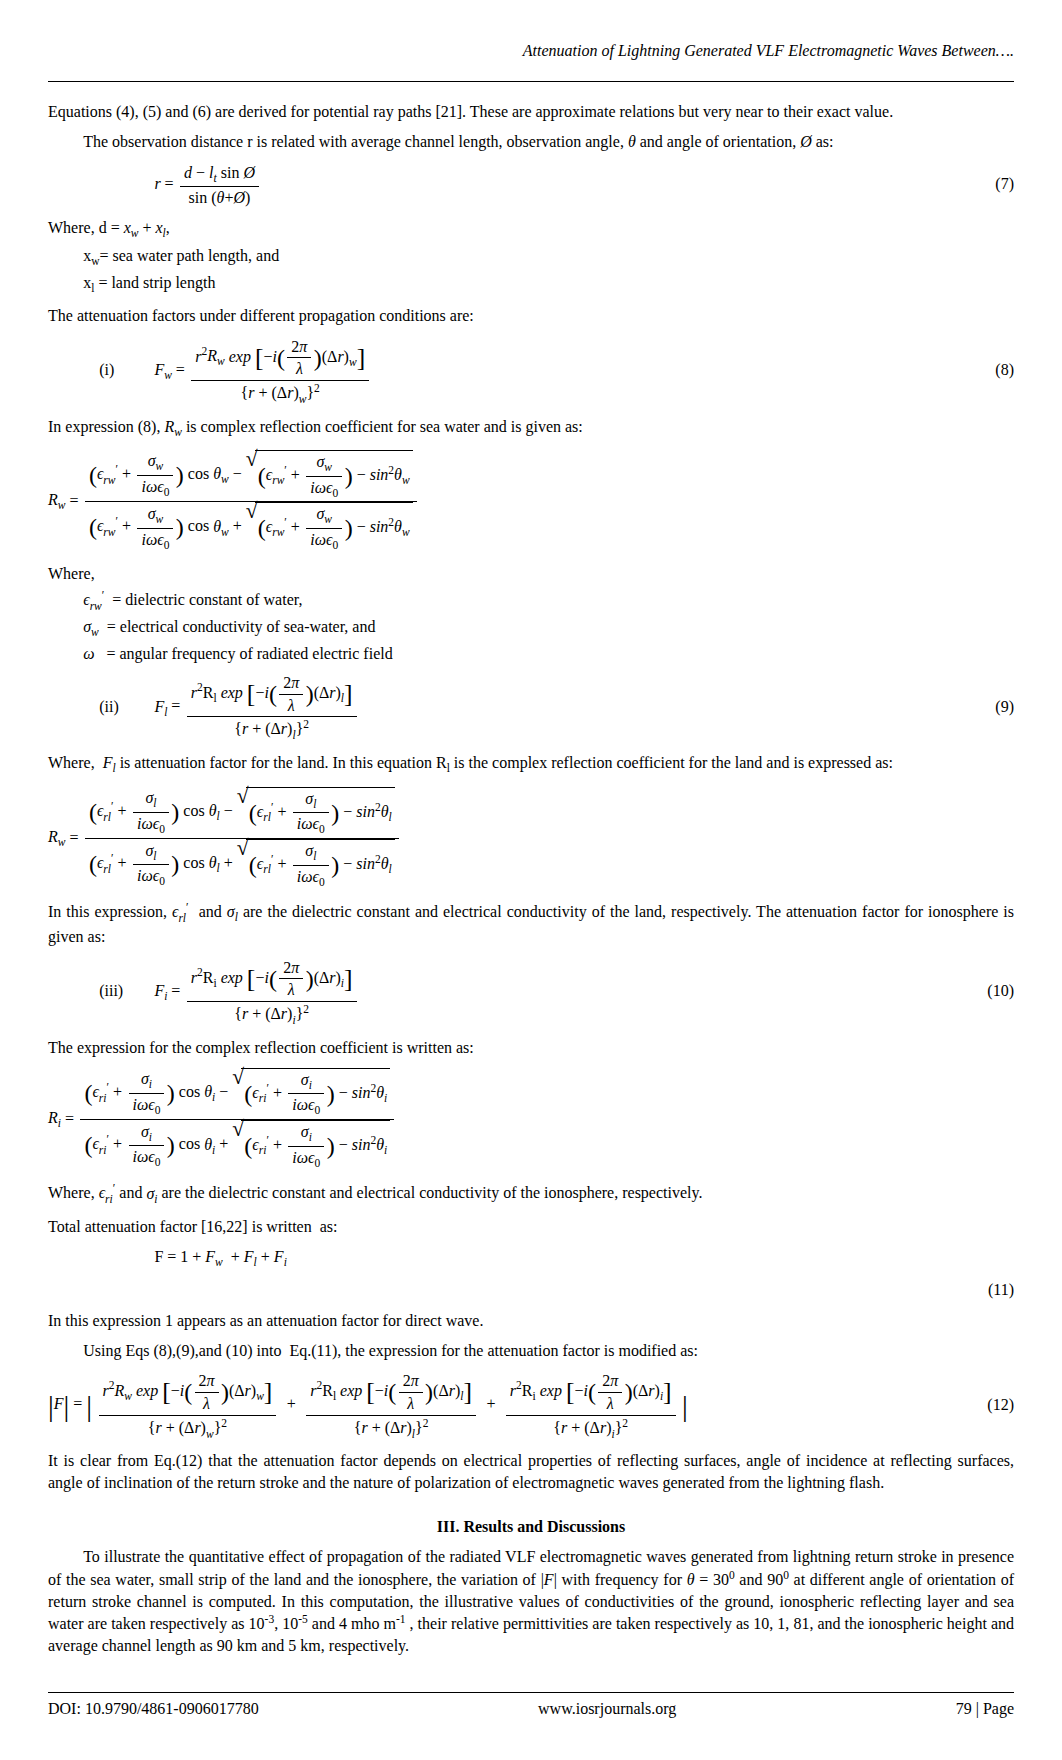Attenuation of Lightning Generated VLF Electromagnetic Waves Between….
Equations (4), (5) and (6) are derived for potential ray paths [21]. These are approximate relations but very near to their exact value.
The observation distance r is related with average channel length, observation angle, θ and angle of orientation, Ø as:
r = d − lt sin Ø sin (θ+Ø)
(7)
Where, d = xw + xl,
xw= sea water path length, and
xl = land strip length
The attenuation factors under different propagation conditions are:
(i) Fw = r2Rw exp [−i(2π λ)(Δr)w] {r + (Δr)w}2
(8)
In expression (8), Rw is complex reflection coefficient for sea water and is given as:
Rw = (ϵrw′ + σw iωϵ0) cos θw − (ϵrw′ + σw iωϵ0) − sin2θw (ϵrw′ + σw iωϵ0) cos θw + (ϵrw′ + σw iωϵ0) − sin2θw
Where,
ϵrw′ = dielectric constant of water,
σw = electrical conductivity of sea-water, and
ω = angular frequency of radiated electric field
(ii) Fl = r2Rl exp [−i(2π λ)(Δr)l] {r + (Δr)l}2
(9)
Where, Fl is attenuation factor for the land. In this equation Rl is the complex reflection coefficient for the land and is expressed as:
Rw = (ϵrl′ + σl iωϵ0) cos θl − (ϵrl′ + σl iωϵ0) − sin2θl (ϵrl′ + σl iωϵ0) cos θl + (ϵrl′ + σl iωϵ0) − sin2θl
In this expression, ϵrl′ and σl are the dielectric constant and electrical conductivity of the land, respectively. The attenuation factor for ionosphere is given as:
(iii) Fi = r2Ri exp [−i(2π λ)(Δr)i] {r + (Δr)i}2
(10)
The expression for the complex reflection coefficient is written as:
Ri = (ϵri′ + σi iωϵ0) cos θi − (ϵri′ + σi iωϵ0) − sin2θi (ϵri′ + σi iωϵ0) cos θi + (ϵri′ + σi iωϵ0) − sin2θi
Where, ϵri′ and σi are the dielectric constant and electrical conductivity of the ionosphere, respectively.
Total attenuation factor [16,22] is written as:
F = 1 + Fw + Fl + Fi
(11)
In this expression 1 appears as an attenuation factor for direct wave.
Using Eqs (8),(9),and (10) into Eq.(11), the expression for the attenuation factor is modified as:
|F| = | r2Rw exp [−i(2π λ)(Δr)w] {r + (Δr)w}2 + r2Rl exp [−i(2π λ)(Δr)l] {r + (Δr)l}2 + r2Ri exp [−i(2π λ)(Δr)i] {r + (Δr)i}2 |
(12)
It is clear from Eq.(12) that the attenuation factor depends on electrical properties of reflecting surfaces, angle of incidence at reflecting surfaces, angle of inclination of the return stroke and the nature of polarization of electromagnetic waves generated from the lightning flash.
III. Results and Discussions
To illustrate the quantitative effect of propagation of the radiated VLF electromagnetic waves generated from lightning return stroke in presence of the sea water, small strip of the land and the ionosphere, the variation of |F| with frequency for θ = 300 and 900 at different angle of orientation of return stroke channel is computed. In this computation, the illustrative values of conductivities of the ground, ionospheric reflecting layer and sea water are taken respectively as 10-3, 10-5 and 4 mho m-1 , their relative permittivities are taken respectively as 10, 1, 81, and the ionospheric height and average channel length as 90 km and 5 km, respectively.
DOI: 10.9790/4861-0906017780
www.iosrjournals.org
79 | Page